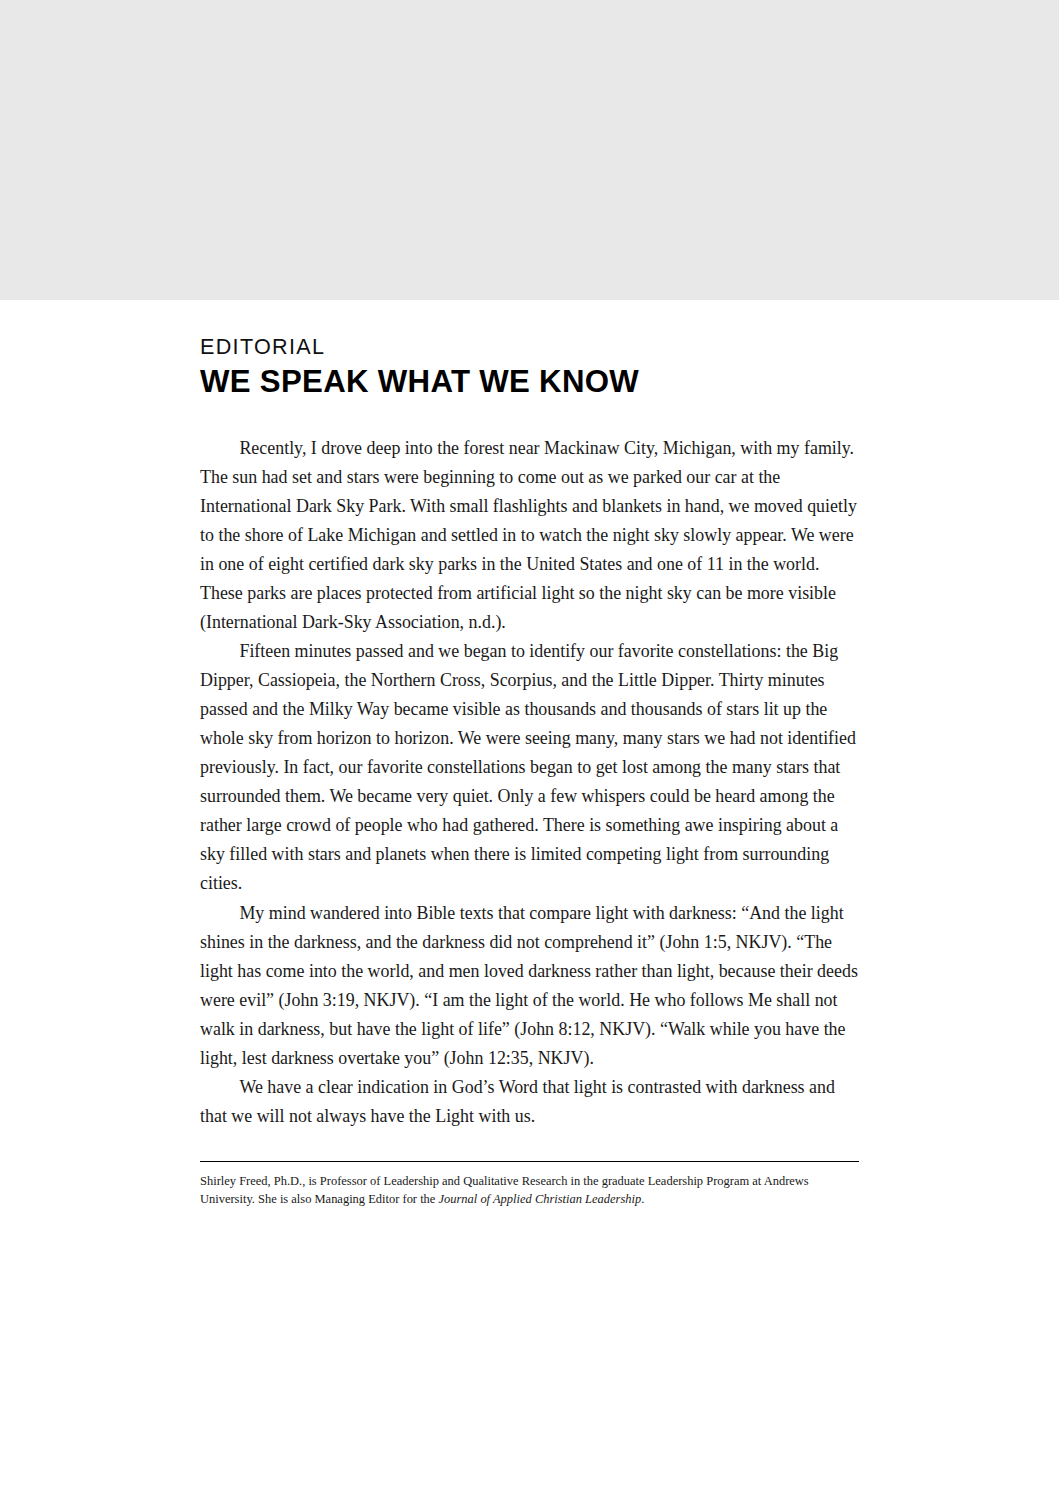EDITORIAL
WE SPEAK WHAT WE KNOW
Recently, I drove deep into the forest near Mackinaw City, Michigan, with my family. The sun had set and stars were beginning to come out as we parked our car at the International Dark Sky Park. With small flashlights and blankets in hand, we moved quietly to the shore of Lake Michigan and settled in to watch the night sky slowly appear. We were in one of eight certified dark sky parks in the United States and one of 11 in the world. These parks are places protected from artificial light so the night sky can be more visible (International Dark-Sky Association, n.d.).
Fifteen minutes passed and we began to identify our favorite constellations: the Big Dipper, Cassiopeia, the Northern Cross, Scorpius, and the Little Dipper. Thirty minutes passed and the Milky Way became visible as thousands and thousands of stars lit up the whole sky from horizon to horizon. We were seeing many, many stars we had not identified previously. In fact, our favorite constellations began to get lost among the many stars that surrounded them. We became very quiet. Only a few whispers could be heard among the rather large crowd of people who had gathered. There is something awe inspiring about a sky filled with stars and planets when there is limited competing light from surrounding cities.
My mind wandered into Bible texts that compare light with darkness: “And the light shines in the darkness, and the darkness did not comprehend it” (John 1:5, NKJV). “The light has come into the world, and men loved darkness rather than light, because their deeds were evil” (John 3:19, NKJV). “I am the light of the world. He who follows Me shall not walk in darkness, but have the light of life” (John 8:12, NKJV). “Walk while you have the light, lest darkness overtake you” (John 12:35, NKJV).
We have a clear indication in God’s Word that light is contrasted with darkness and that we will not always have the Light with us.
Shirley Freed, Ph.D., is Professor of Leadership and Qualitative Research in the graduate Leadership Program at Andrews University. She is also Managing Editor for the Journal of Applied Christian Leadership.